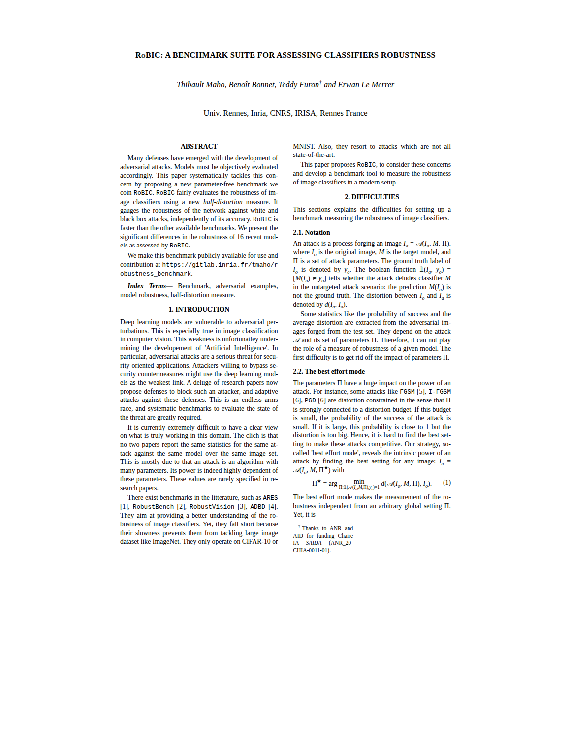RoBIC: A BENCHMARK SUITE FOR ASSESSING CLASSIFIERS ROBUSTNESS
Thibault Maho, Benoît Bonnet, Teddy Furon† and Erwan Le Merrer
Univ. Rennes, Inria, CNRS, IRISA, Rennes France
ABSTRACT
Many defenses have emerged with the development of adversarial attacks. Models must be objectively evaluated accordingly. This paper systematically tackles this concern by proposing a new parameter-free benchmark we coin RoBIC. RoBIC fairly evaluates the robustness of image classifiers using a new half-distortion measure. It gauges the robustness of the network against white and black box attacks, independently of its accuracy. RoBIC is faster than the other available benchmarks. We present the significant differences in the robustness of 16 recent models as assessed by RoBIC.
We make this benchmark publicly available for use and contribution at https://gitlab.inria.fr/tmaho/robustness_benchmark.
Index Terms— Benchmark, adversarial examples, model robustness, half-distortion measure.
1. Introduction
Deep learning models are vulnerable to adversarial perturbations. This is especially true in image classification in computer vision. This weakness is unfortunatley undermining the developement of 'Artificial Intelligence'. In particular, adversarial attacks are a serious threat for security oriented applications. Attackers willing to bypass security countermeasures might use the deep learning models as the weakest link. A deluge of research papers now propose defenses to block such an attacker, and adaptive attacks against these defenses. This is an endless arms race, and systematic benchmarks to evaluate the state of the threat are greatly required.
It is currently extremely difficult to have a clear view on what is truly working in this domain. The clich is that no two papers report the same statistics for the same attack against the same model over the same image set. This is mostly due to that an attack is an algorithm with many parameters. Its power is indeed highly dependent of these parameters. These values are rarely specified in research papers.
There exist benchmarks in the litterature, such as ARES [1], RobustBench [2], RobustVision [3], ADBD [4]. They aim at providing a better understanding of the robustness of image classifiers. Yet, they fall short because their slowness prevents them from tackling large image dataset like ImageNet. They only operate on CIFAR-10 or MNIST. Also, they resort to attacks which are not all state-of-the-art.
This paper proposes RoBIC, to consider these concerns and develop a benchmark tool to measure the robustness of image classifiers in a modern setup.
2. Difficulties
This sections explains the difficulties for setting up a benchmark measuring the robustness of image classifiers.
2.1. Notation
An attack is a process forging an image Ia = 𝒜(Io, M, Π), where Io is the original image, M is the target model, and Π is a set of attack parameters. The ground truth label of Io is denoted by yo. The boolean function 𝟙(Ia, yo) = [M(Ia) ≠ yo] tells whether the attack deludes classifier M in the untargeted attack scenario: the prediction M(Ia) is not the ground truth. The distortion between Io and Ia is denoted by d(Ia, Io).
Some statistics like the probability of success and the average distortion are extracted from the adversarial images forged from the test set. They depend on the attack 𝒜 and its set of parameters Π. Therefore, it can not play the role of a measure of robustness of a given model. The first difficulty is to get rid off the impact of parameters Π.
2.2. The best effort mode
The parameters Π have a huge impact on the power of an attack. For instance, some attacks like FGSM [5], I-FGSM [6], PGD [6] are distortion constrained in the sense that Π is strongly connected to a distortion budget. If this budget is small, the probability of the success of the attack is small. If it is large, this probability is close to 1 but the distortion is too big. Hence, it is hard to find the best setting to make these attacks competitive. Our strategy, so-called 'best effort mode', reveals the intrinsic power of an attack by finding the best setting for any image: Ia = 𝒜(Io, M, Π★) with
Π★ = arg min Π:𝟙(𝒜(Io,M,Π),yo)=1 d(𝒜(Io, M, Π), Io). (1)
The best effort mode makes the measurement of the robustness independent from an arbitrary global setting Π. Yet, it is
†Thanks to ANR and AID for funding Chaire IA SAIDA (ANR_20-CHIA-0011-01).